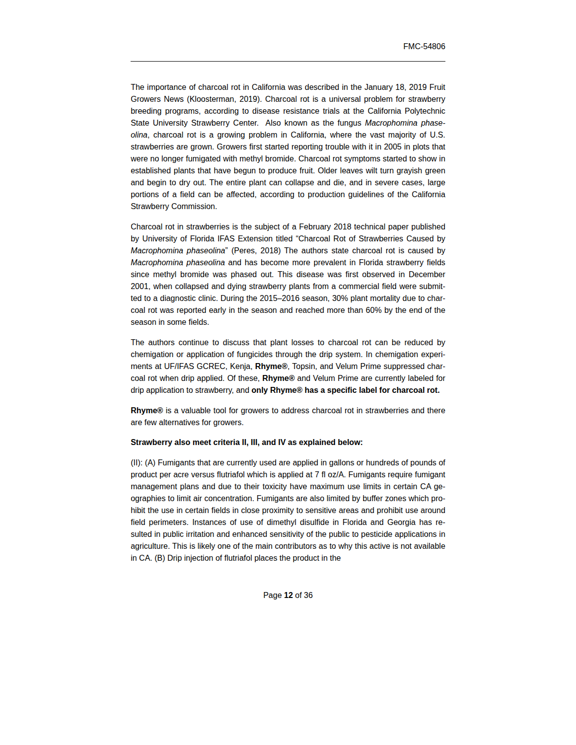FMC-54806
The importance of charcoal rot in California was described in the January 18, 2019 Fruit Growers News (Kloosterman, 2019). Charcoal rot is a universal problem for strawberry breeding programs, according to disease resistance trials at the California Polytechnic State University Strawberry Center. Also known as the fungus Macrophomina phaseolina, charcoal rot is a growing problem in California, where the vast majority of U.S. strawberries are grown. Growers first started reporting trouble with it in 2005 in plots that were no longer fumigated with methyl bromide. Charcoal rot symptoms started to show in established plants that have begun to produce fruit. Older leaves wilt turn grayish green and begin to dry out. The entire plant can collapse and die, and in severe cases, large portions of a field can be affected, according to production guidelines of the California Strawberry Commission.
Charcoal rot in strawberries is the subject of a February 2018 technical paper published by University of Florida IFAS Extension titled “Charcoal Rot of Strawberries Caused by Macrophomina phaseolina” (Peres, 2018) The authors state charcoal rot is caused by Macrophomina phaseolina and has become more prevalent in Florida strawberry fields since methyl bromide was phased out. This disease was first observed in December 2001, when collapsed and dying strawberry plants from a commercial field were submitted to a diagnostic clinic. During the 2015–2016 season, 30% plant mortality due to charcoal rot was reported early in the season and reached more than 60% by the end of the season in some fields.
The authors continue to discuss that plant losses to charcoal rot can be reduced by chemigation or application of fungicides through the drip system. In chemigation experiments at UF/IFAS GCREC, Kenja, Rhyme®, Topsin, and Velum Prime suppressed charcoal rot when drip applied. Of these, Rhyme® and Velum Prime are currently labeled for drip application to strawberry, and only Rhyme® has a specific label for charcoal rot.
Rhyme® is a valuable tool for growers to address charcoal rot in strawberries and there are few alternatives for growers.
Strawberry also meet criteria II, III, and IV as explained below:
(II): (A) Fumigants that are currently used are applied in gallons or hundreds of pounds of product per acre versus flutriafol which is applied at 7 fl oz/A. Fumigants require fumigant management plans and due to their toxicity have maximum use limits in certain CA geographies to limit air concentration. Fumigants are also limited by buffer zones which prohibit the use in certain fields in close proximity to sensitive areas and prohibit use around field perimeters. Instances of use of dimethyl disulfide in Florida and Georgia has resulted in public irritation and enhanced sensitivity of the public to pesticide applications in agriculture. This is likely one of the main contributors as to why this active is not available in CA. (B) Drip injection of flutriafol places the product in the
Page 12 of 36